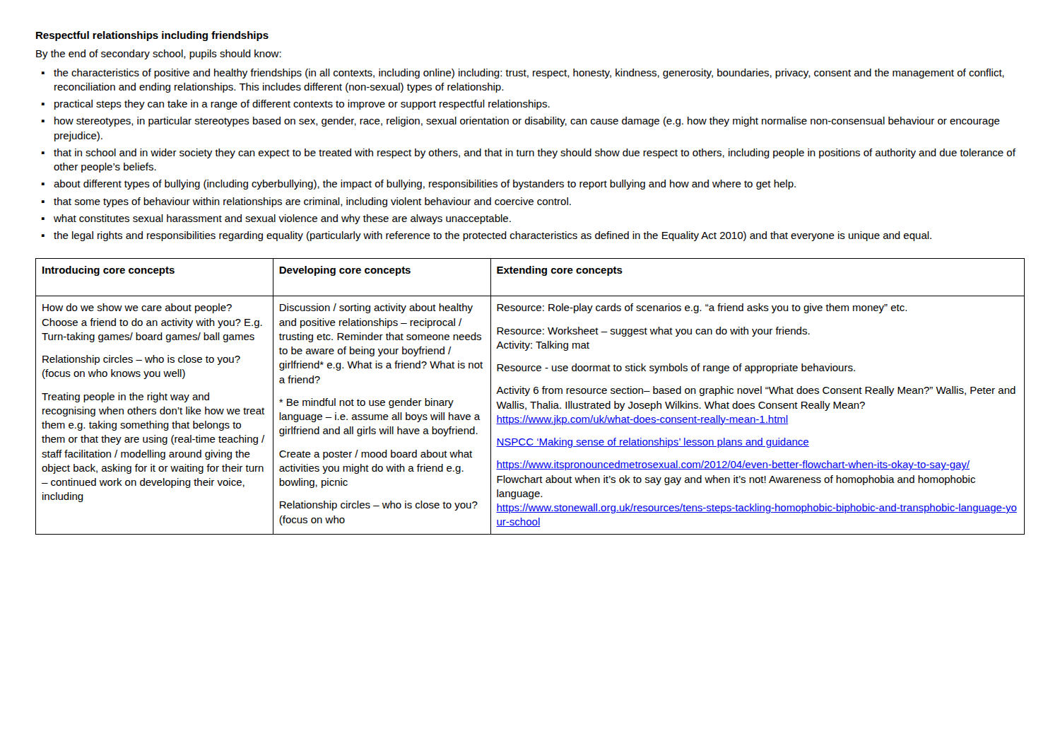Respectful relationships including friendships
By the end of secondary school, pupils should know:
the characteristics of positive and healthy friendships (in all contexts, including online) including: trust, respect, honesty, kindness, generosity, boundaries, privacy, consent and the management of conflict, reconciliation and ending relationships. This includes different (non-sexual) types of relationship.
practical steps they can take in a range of different contexts to improve or support respectful relationships.
how stereotypes, in particular stereotypes based on sex, gender, race, religion, sexual orientation or disability, can cause damage (e.g. how they might normalise non-consensual behaviour or encourage prejudice).
that in school and in wider society they can expect to be treated with respect by others, and that in turn they should show due respect to others, including people in positions of authority and due tolerance of other people’s beliefs.
about different types of bullying (including cyberbullying), the impact of bullying, responsibilities of bystanders to report bullying and how and where to get help.
that some types of behaviour within relationships are criminal, including violent behaviour and coercive control.
what constitutes sexual harassment and sexual violence and why these are always unacceptable.
the legal rights and responsibilities regarding equality (particularly with reference to the protected characteristics as defined in the Equality Act 2010) and that everyone is unique and equal.
| Introducing core concepts | Developing core concepts | Extending core concepts |
| --- | --- | --- |
| How do we show we care about people? Choose a friend to do an activity with you? E.g. Turn-taking games/ board games/ ball games Relationship circles – who is close to you? (focus on who knows you well) Treating people in the right way and recognising when others don’t like how we treat them e.g. taking something that belongs to them or that they are using (real-time teaching / staff facilitation / modelling around giving the object back, asking for it or waiting for their turn – continued work on developing their voice, including | Discussion / sorting activity about healthy and positive relationships – reciprocal / trusting etc. Reminder that someone needs to be aware of being your boyfriend / girlfriend* e.g. What is a friend? What is not a friend? * Be mindful not to use gender binary language – i.e. assume all boys will have a girlfriend and all girls will have a boyfriend. Create a poster / mood board about what activities you might do with a friend e.g. bowling, picnic Relationship circles – who is close to you? (focus on who | Resource: Role-play cards of scenarios e.g. “a friend asks you to give them money” etc. Resource: Worksheet – suggest what you can do with your friends. Activity: Talking mat Resource - use doormat to stick symbols of range of appropriate behaviours. Activity 6 from resource section– based on graphic novel “What does Consent Really Mean?” Wallis, Peter and Wallis, Thalia. Illustrated by Joseph Wilkins. What does Consent Really Mean? https://www.jkp.com/uk/what-does-consent-really-mean-1.html NSPCC ‘Making sense of relationships’ lesson plans and guidance https://www.itspronouncedmetrosexual.com/2012/04/even-better-flowchart-when-its-okay-to-say-gay/ Flowchart about when it’s ok to say gay and when it’s not! Awareness of homophobia and homophobic language. https://www.stonewall.org.uk/resources/tens-steps-tackling-homophobic-biphobic-and-transphobic-language-your-school |